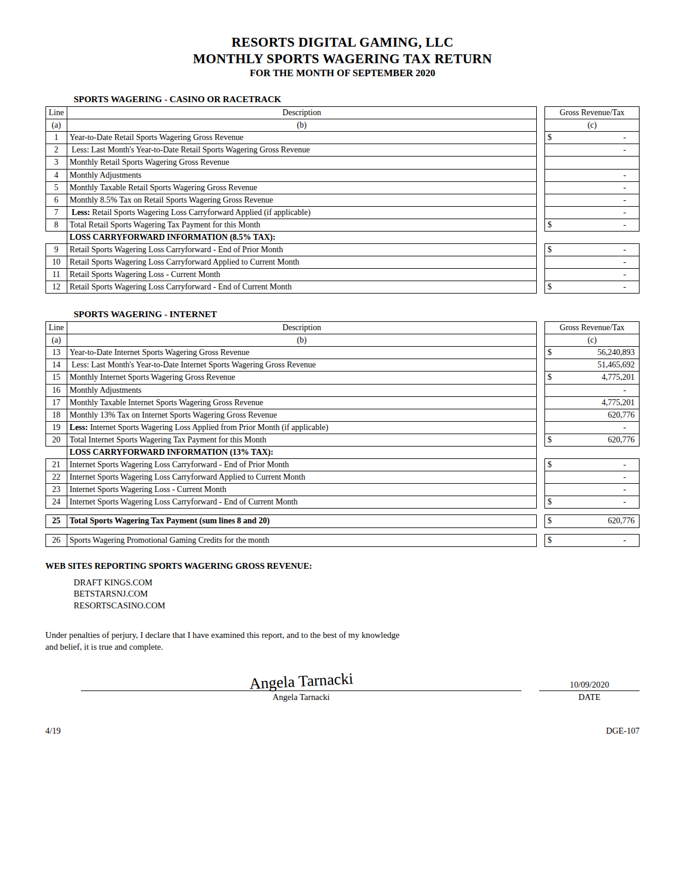RESORTS DIGITAL GAMING, LLC
MONTHLY SPORTS WAGERING TAX RETURN
FOR THE MONTH OF SEPTEMBER 2020
SPORTS WAGERING - CASINO OR RACETRACK
| Line | Description | | Gross Revenue/Tax |
| (a) | (b) | | (c) |
| 1 | Year-to-Date Retail Sports Wagering Gross Revenue | | $ - |
| 2 | Less: Last Month's Year-to-Date Retail Sports Wagering Gross Revenue | | - |
| 3 | Monthly Retail Sports Wagering Gross Revenue | | |
| 4 | Monthly Adjustments | | - |
| 5 | Monthly Taxable Retail Sports Wagering Gross Revenue | | - |
| 6 | Monthly 8.5% Tax on Retail Sports Wagering Gross Revenue | | - |
| 7 | Less: Retail Sports Wagering Loss Carryforward Applied (if applicable) | | - |
| 8 | Total Retail Sports Wagering Tax Payment for this Month | | $ - |
| | LOSS CARRYFORWARD INFORMATION (8.5% TAX): | | |
| 9 | Retail Sports Wagering Loss Carryforward - End of Prior Month | | $ - |
| 10 | Retail Sports Wagering Loss Carryforward Applied to Current Month | | - |
| 11 | Retail Sports Wagering Loss - Current Month | | - |
| 12 | Retail Sports Wagering Loss Carryforward - End of Current Month | | $ - |
SPORTS WAGERING - INTERNET
| Line | Description | | Gross Revenue/Tax |
| (a) | (b) | | (c) |
| 13 | Year-to-Date Internet Sports Wagering Gross Revenue | | $ 56,240,893 |
| 14 | Less: Last Month's Year-to-Date Internet Sports Wagering Gross Revenue | | 51,465,692 |
| 15 | Monthly Internet Sports Wagering Gross Revenue | | $ 4,775,201 |
| 16 | Monthly Adjustments | | - |
| 17 | Monthly Taxable Internet Sports Wagering Gross Revenue | | 4,775,201 |
| 18 | Monthly 13% Tax on Internet Sports Wagering Gross Revenue | | 620,776 |
| 19 | Less: Internet Sports Wagering Loss Applied from Prior Month (if applicable) | | - |
| 20 | Total Internet Sports Wagering Tax Payment for this Month | | $ 620,776 |
| | LOSS CARRYFORWARD INFORMATION (13% TAX): | | |
| 21 | Internet Sports Wagering Loss Carryforward - End of Prior Month | | $ - |
| 22 | Internet Sports Wagering Loss Carryforward Applied to Current Month | | - |
| 23 | Internet Sports Wagering Loss - Current Month | | - |
| 24 | Internet Sports Wagering Loss Carryforward - End of Current Month | | $ - |
| 25 | Total Sports Wagering Tax Payment (sum lines 8 and 20) | | $ 620,776 |
| 26 | Sports Wagering Promotional Gaming Credits for the month | | $ - |
WEB SITES REPORTING SPORTS WAGERING GROSS REVENUE:
DRAFT KINGS.COM
BETSTARSNJ.COM
RESORTSCASINO.COM
Under penalties of perjury, I declare that I have examined this report, and to the best of my knowledge
and belief, it is true and complete.
| | Angela Tarnacki Angela Tarnacki | | 10/09/2020 DATE |
4/19
DGE-107